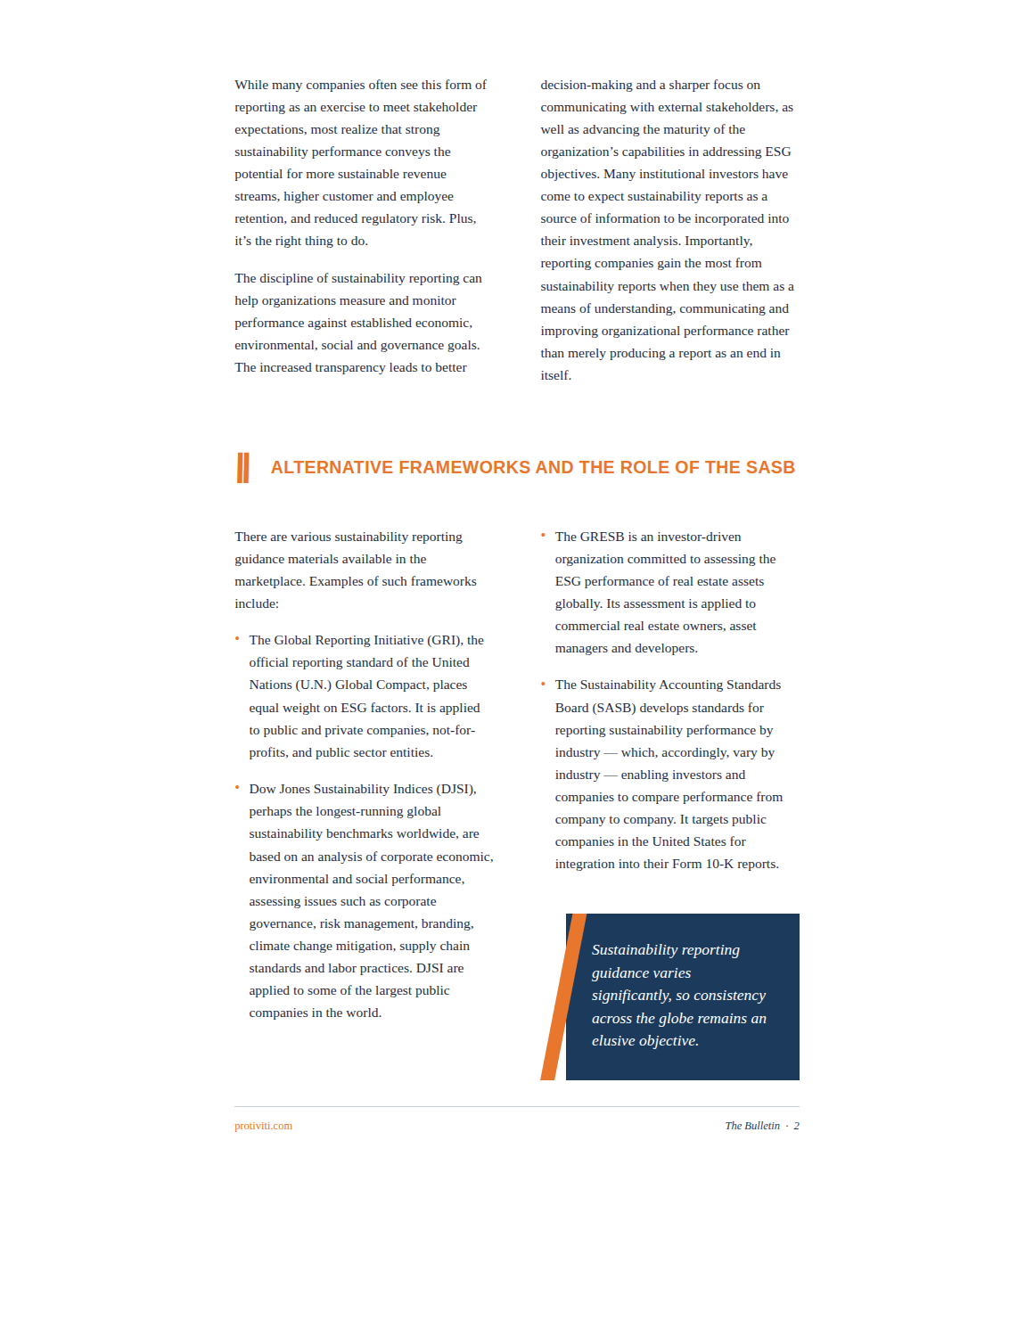While many companies often see this form of reporting as an exercise to meet stakeholder expectations, most realize that strong sustainability performance conveys the potential for more sustainable revenue streams, higher customer and employee retention, and reduced regulatory risk. Plus, it’s the right thing to do.
The discipline of sustainability reporting can help organizations measure and monitor performance against established economic, environmental, social and governance goals. The increased transparency leads to better
decision-making and a sharper focus on communicating with external stakeholders, as well as advancing the maturity of the organization’s capabilities in addressing ESG objectives. Many institutional investors have come to expect sustainability reports as a source of information to be incorporated into their investment analysis. Importantly, reporting companies gain the most from sustainability reports when they use them as a means of understanding, communicating and improving organizational performance rather than merely producing a report as an end in itself.
\\
Alternative Frameworks and the Role of the SASB
There are various sustainability reporting guidance materials available in the marketplace. Examples of such frameworks include:
The Global Reporting Initiative (GRI), the official reporting standard of the United Nations (U.N.) Global Compact, places equal weight on ESG factors. It is applied to public and private companies, not-for-profits, and public sector entities.
Dow Jones Sustainability Indices (DJSI), perhaps the longest-running global sustainability benchmarks worldwide, are based on an analysis of corporate economic, environmental and social performance, assessing issues such as corporate governance, risk management, branding, climate change mitigation, supply chain standards and labor practices. DJSI are applied to some of the largest public companies in the world.
The GRESB is an investor-driven organization committed to assessing the ESG performance of real estate assets globally. Its assessment is applied to commercial real estate owners, asset managers and developers.
The Sustainability Accounting Standards Board (SASB) develops standards for reporting sustainability performance by industry — which, accordingly, vary by industry — enabling investors and companies to compare performance from company to company. It targets public companies in the United States for integration into their Form 10-K reports.
Sustainability reporting guidance varies significantly, so consistency across the globe remains an elusive objective.
protiviti.com The Bulletin · 2